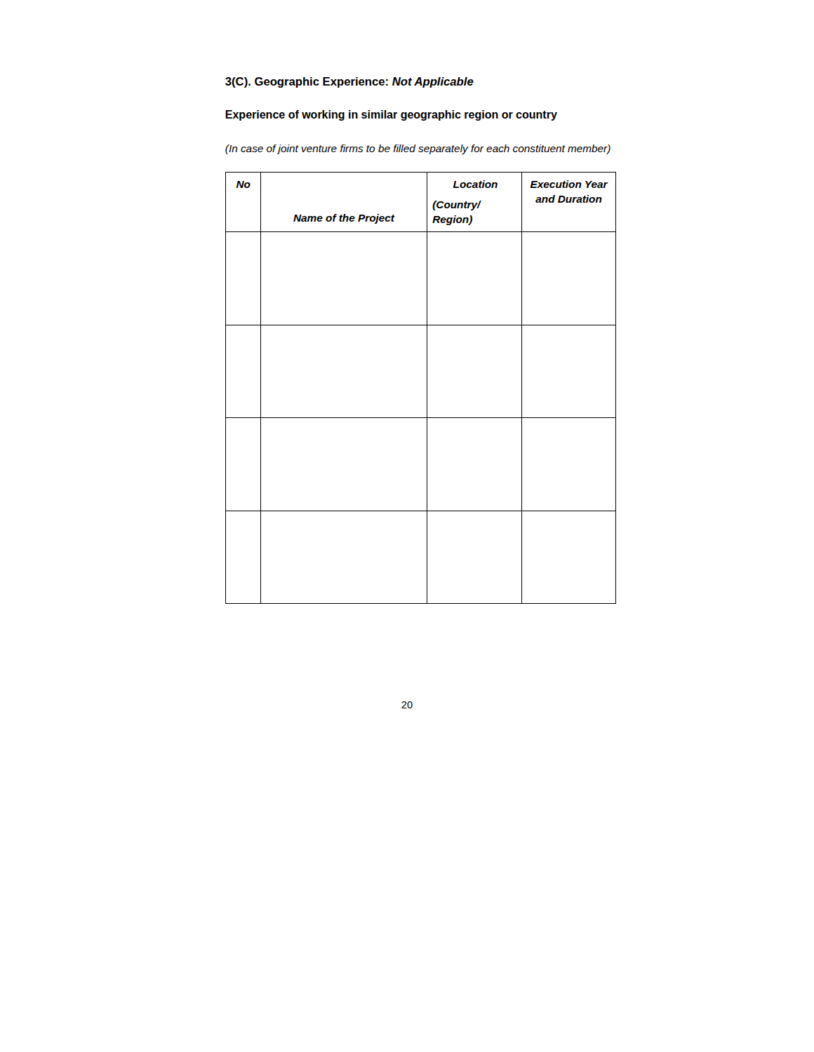3(C). Geographic Experience: Not Applicable
Experience of working in similar geographic region or country
(In case of joint venture firms to be filled separately for each constituent member)
| No | Name of the Project | Location (Country/ Region) | Execution Year and Duration |
| --- | --- | --- | --- |
20